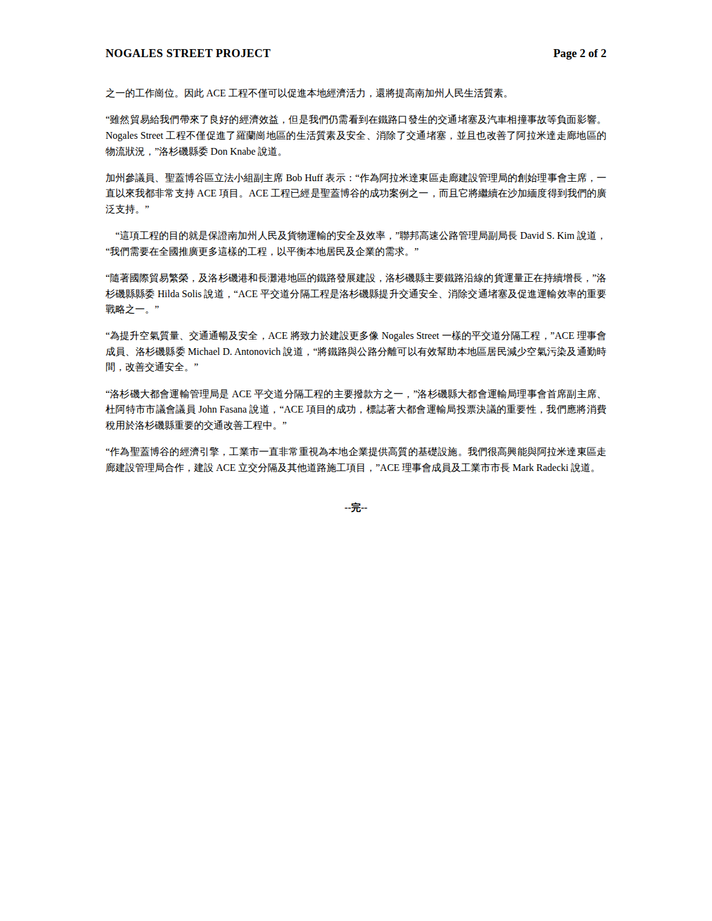NOGALES STREET PROJECT Page 2 of 2
之一的工作崗位。因此 ACE 工程不僅可以促進本地經濟活力，還將提高南加州人民生活質素。
“雖然貿易給我們帶來了良好的經濟效益，但是我們仍需看到在鐵路口發生的交通堵塞及汽車相撞事故等負面影響。Nogales Street 工程不僅促進了羅蘭崗地區的生活質素及安全、消除了交通堵塞，並且也改善了阿拉米達走廊地區的物流狀況，”洛杉磯縣委 Don Knabe 說道。
加州參議員、聖蓋博谷區立法小組副主席 Bob Huff 表示：“作為阿拉米達東區走廊建設管理局的創始理事會主席，一直以來我都非常支持 ACE 項目。ACE 工程已經是聖蓋博谷的成功案例之一，而且它將繼續在沙加緬度得到我們的廣泛支持。”
“這項工程的目的就是保證南加州人民及貨物運輸的安全及效率，”聯邦高速公路管理局副局長 David S. Kim 說道，“我們需要在全國推廣更多這樣的工程，以平衡本地居民及企業的需求。”
“隨著國際貿易繁榮，及洛杉磯港和長灘港地區的鐵路發展建設，洛杉磯縣主要鐵路沿線的貨運量正在持續增長，”洛杉磯縣縣委 Hilda Solis 說道，“ACE 平交道分隔工程是洛杉磯縣提升交通安全、消除交通堵塞及促進運輸效率的重要戰略之一。”
“為提升空氣質量、交通通暢及安全，ACE 將致力於建設更多像 Nogales Street 一樣的平交道分隔工程，”ACE 理事會成員、洛杉磯縣委 Michael D. Antonovich 說道，“將鐵路與公路分離可以有效幫助本地區居民減少空氣污染及通勤時間，改善交通安全。”
“洛杉磯大都會運輸管理局是 ACE 平交道分隔工程的主要撥款方之一，”洛杉磯縣大都會運輸局理事會首席副主席、杜阿特市市議會議員 John Fasana 說道，“ACE 項目的成功，標誌著大都會運輸局投票決議的重要性，我們應將消費稅用於洛杉磯縣重要的交通改善工程中。”
“作為聖蓋博谷的經濟引擎，工業市一直非常重視為本地企業提供高質的基礎設施。我們很高興能與阿拉米達東區走廊建設管理局合作，建設 ACE 立交分隔及其他道路施工項目，”ACE 理事會成員及工業市市長 Mark Radecki 說道。
--完--